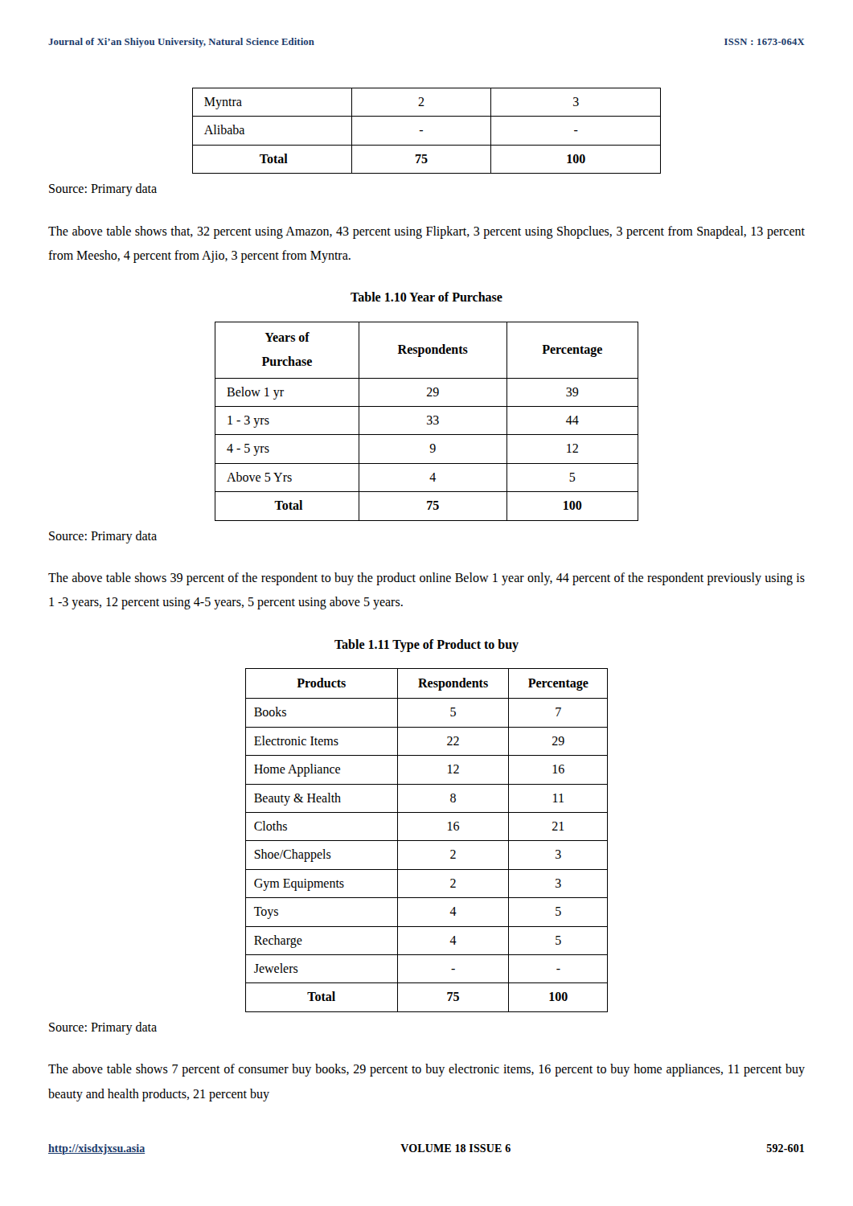Journal of Xi’an Shiyou University, Natural Science Edition ISSN : 1673-064X
| Myntra | 2 | 3 |
| Alibaba | - | - |
| Total | 75 | 100 |
Source: Primary data
The above table shows that, 32 percent using Amazon, 43 percent using Flipkart, 3 percent using Shopclues, 3 percent from Snapdeal, 13 percent from Meesho, 4 percent from Ajio, 3 percent from Myntra.
Table 1.10 Year of Purchase
| Years of Purchase | Respondents | Percentage |
| --- | --- | --- |
| Below 1 yr | 29 | 39 |
| 1 - 3 yrs | 33 | 44 |
| 4 - 5 yrs | 9 | 12 |
| Above 5 Yrs | 4 | 5 |
| Total | 75 | 100 |
Source: Primary data
The above table shows 39 percent of the respondent to buy the product online Below 1 year only, 44 percent of the respondent previously using is 1 -3 years, 12 percent using 4-5 years, 5 percent using above 5 years.
Table 1.11 Type of Product to buy
| Products | Respondents | Percentage |
| --- | --- | --- |
| Books | 5 | 7 |
| Electronic Items | 22 | 29 |
| Home Appliance | 12 | 16 |
| Beauty & Health | 8 | 11 |
| Cloths | 16 | 21 |
| Shoe/Chappels | 2 | 3 |
| Gym Equipments | 2 | 3 |
| Toys | 4 | 5 |
| Recharge | 4 | 5 |
| Jewelers | - | - |
| Total | 75 | 100 |
Source: Primary data
The above table shows 7 percent of consumer buy books, 29 percent to buy electronic items, 16 percent to buy home appliances, 11 percent buy beauty and health products, 21 percent buy
http://xisdxjxsu.asia VOLUME 18 ISSUE 6 592-601